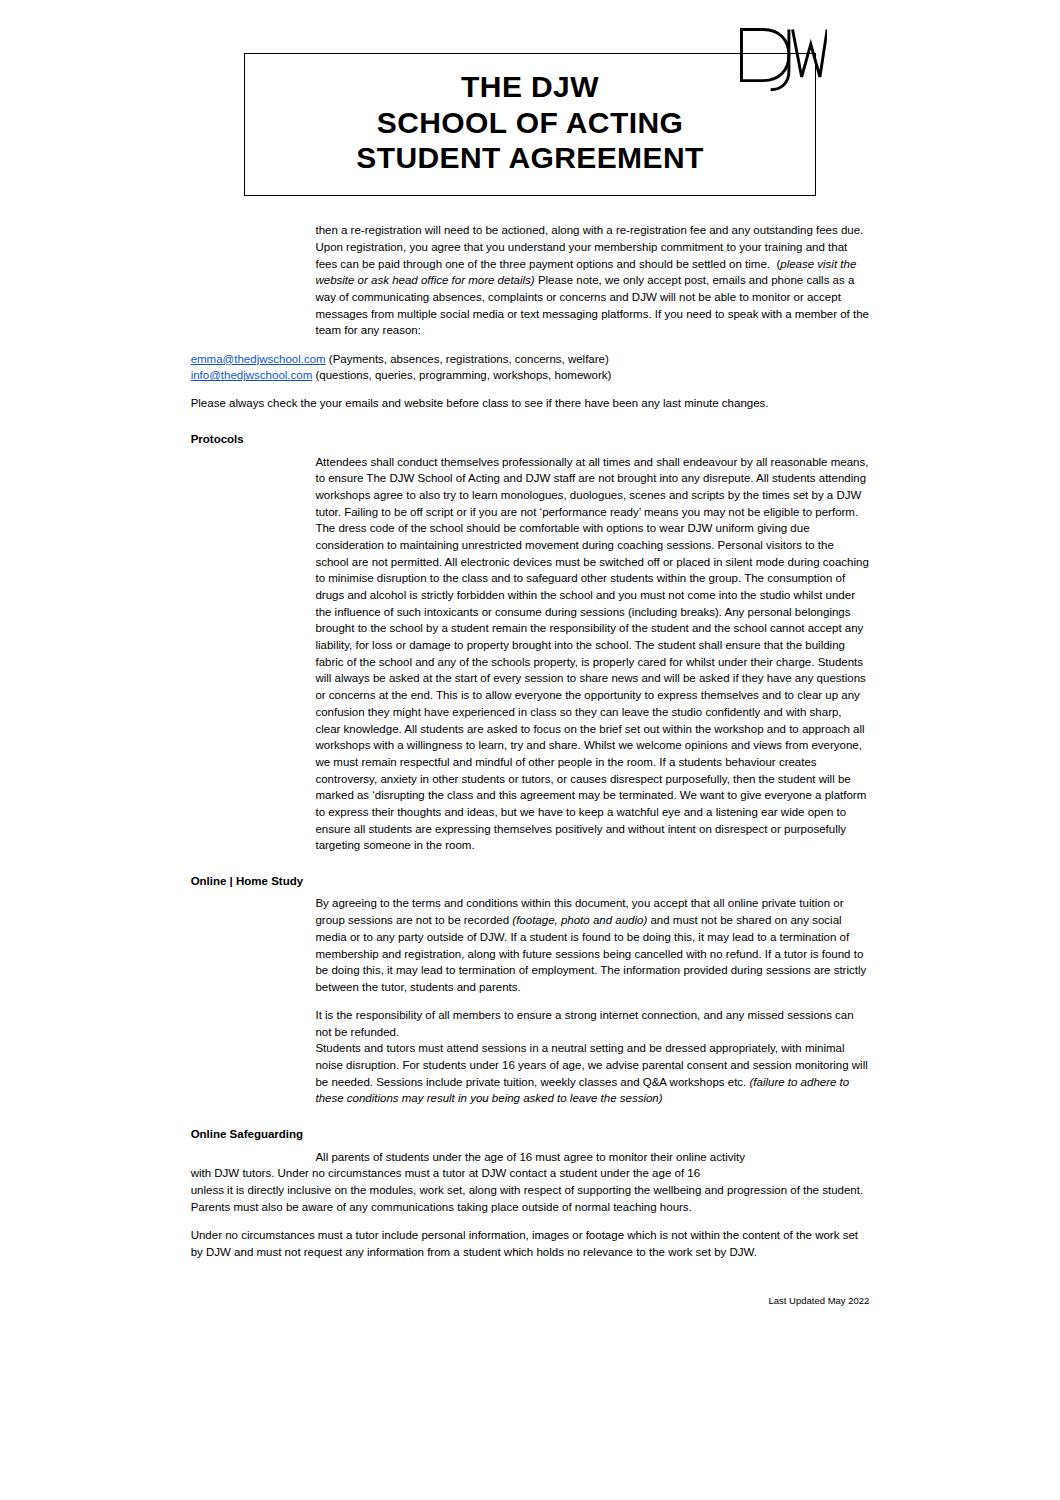THE DJW
SCHOOL OF ACTING
STUDENT AGREEMENT
then a re-registration will need to be actioned, along with a re-registration fee and any outstanding fees due. Upon registration, you agree that you understand your membership commitment to your training and that fees can be paid through one of the three payment options and should be settled on time. (please visit the website or ask head office for more details) Please note, we only accept post, emails and phone calls as a way of communicating absences, complaints or concerns and DJW will not be able to monitor or accept messages from multiple social media or text messaging platforms. If you need to speak with a member of the team for any reason:
emma@thedjwschool.com (Payments, absences, registrations, concerns, welfare)
info@thedjwschool.com (questions, queries, programming, workshops, homework)
Please always check the your emails and website before class to see if there have been any last minute changes.
Protocols
Attendees shall conduct themselves professionally at all times and shall endeavour by all reasonable means, to ensure The DJW School of Acting and DJW staff are not brought into any disrepute. All students attending workshops agree to also try to learn monologues, duologues, scenes and scripts by the times set by a DJW tutor. Failing to be off script or if you are not ‘performance ready’ means you may not be eligible to perform. The dress code of the school should be comfortable with options to wear DJW uniform giving due consideration to maintaining unrestricted movement during coaching sessions. Personal visitors to the school are not permitted. All electronic devices must be switched off or placed in silent mode during coaching to minimise disruption to the class and to safeguard other students within the group. The consumption of drugs and alcohol is strictly forbidden within the school and you must not come into the studio whilst under the influence of such intoxicants or consume during sessions (including breaks). Any personal belongings brought to the school by a student remain the responsibility of the student and the school cannot accept any liability, for loss or damage to property brought into the school. The student shall ensure that the building fabric of the school and any of the schools property, is properly cared for whilst under their charge. Students will always be asked at the start of every session to share news and will be asked if they have any questions or concerns at the end. This is to allow everyone the opportunity to express themselves and to clear up any confusion they might have experienced in class so they can leave the studio confidently and with sharp, clear knowledge. All students are asked to focus on the brief set out within the workshop and to approach all workshops with a willingness to learn, try and share. Whilst we welcome opinions and views from everyone, we must remain respectful and mindful of other people in the room. If a students behaviour creates controversy, anxiety in other students or tutors, or causes disrespect purposefully, then the student will be marked as ‘disrupting the class and this agreement may be terminated. We want to give everyone a platform to express their thoughts and ideas, but we have to keep a watchful eye and a listening ear wide open to ensure all students are expressing themselves positively and without intent on disrespect or purposefully targeting someone in the room.
Online | Home Study
By agreeing to the terms and conditions within this document, you accept that all online private tuition or group sessions are not to be recorded (footage, photo and audio) and must not be shared on any social media or to any party outside of DJW. If a student is found to be doing this, it may lead to a termination of membership and registration, along with future sessions being cancelled with no refund. If a tutor is found to be doing this, it may lead to termination of employment. The information provided during sessions are strictly between the tutor, students and parents.
It is the responsibility of all members to ensure a strong internet connection, and any missed sessions can not be refunded.
Students and tutors must attend sessions in a neutral setting and be dressed appropriately, with minimal noise disruption. For students under 16 years of age, we advise parental consent and session monitoring will be needed. Sessions include private tuition, weekly classes and Q&A workshops etc. (failure to adhere to these conditions may result in you being asked to leave the session)
Online Safeguarding
All parents of students under the age of 16 must agree to monitor their online activity
with DJW tutors. Under no circumstances must a tutor at DJW contact a student under the age of 16
unless it is directly inclusive on the modules, work set, along with respect of supporting the wellbeing and progression of the student. Parents must also be aware of any communications taking place outside of normal teaching hours.
Under no circumstances must a tutor include personal information, images or footage which is not within the content of the work set by DJW and must not request any information from a student which holds no relevance to the work set by DJW.
Last Updated May 2022